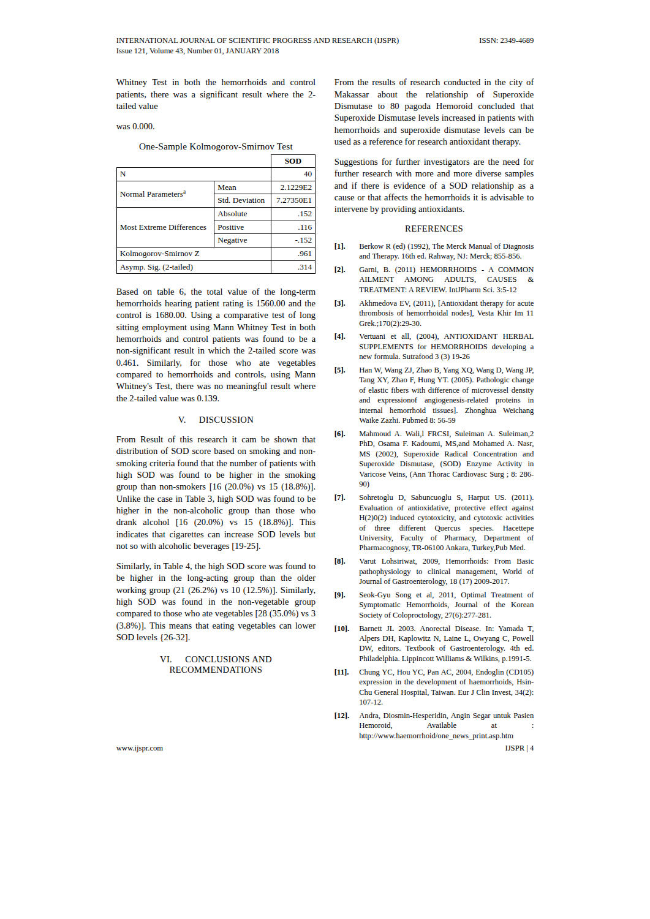INTERNATIONAL JOURNAL OF SCIENTIFIC PROGRESS AND RESEARCH (IJSPR)
ISSN: 2349-4689
Issue 121, Volume 43, Number 01, JANUARY 2018
Whitney Test in both the hemorrhoids and control patients, there was a significant result where the 2-tailed value
was 0.000.
One-Sample Kolmogorov-Smirnov Test
| | SOD |
| N | 40 |
| Normal Parameters a | Mean | 2.1229E2 |
| Std. Deviation | 7.27350E1 |
| Most Extreme Differences | Absolute | .152 |
| Positive | .116 |
| Negative | -.152 |
| Kolmogorov-Smirnov Z | .961 |
| Asymp. Sig. (2-tailed) | .314 |
Based on table 6, the total value of the long-term hemorrhoids hearing patient rating is 1560.00 and the control is 1680.00. Using a comparative test of long sitting employment using Mann Whitney Test in both hemorrhoids and control patients was found to be a non-significant result in which the 2-tailed score was 0.461. Similarly, for those who ate vegetables compared to hemorrhoids and controls, using Mann Whitney's Test, there was no meaningful result where the 2-tailed value was 0.139.
V. DISCUSSION
From Result of this research it cam be shown that distribution of SOD score based on smoking and non-smoking criteria found that the number of patients with high SOD was found to be higher in the smoking group than non-smokers [16 (20.0%) vs 15 (18.8%)]. Unlike the case in Table 3, high SOD was found to be higher in the non-alcoholic group than those who drank alcohol [16 (20.0%) vs 15 (18.8%)]. This indicates that cigarettes can increase SOD levels but not so with alcoholic beverages [19-25].
Similarly, in Table 4, the high SOD score was found to be higher in the long-acting group than the older working group (21 (26.2%) vs 10 (12.5%)]. Similarly, high SOD was found in the non-vegetable group compared to those who ate vegetables [28 (35.0%) vs 3 (3.8%)]. This means that eating vegetables can lower SOD levels {26-32].
VI. CONCLUSIONS AND RECOMMENDATIONS
From the results of research conducted in the city of Makassar about the relationship of Superoxide Dismutase to 80 pagoda Hemoroid concluded that Superoxide Dismutase levels increased in patients with hemorrhoids and superoxide dismutase levels can be used as a reference for research antioxidant therapy.
Suggestions for further investigators are the need for further research with more and more diverse samples and if there is evidence of a SOD relationship as a cause or that affects the hemorrhoids it is advisable to intervene by providing antioxidants.
REFERENCES
[1]. Berkow R (ed) (1992), The Merck Manual of Diagnosis and Therapy. 16th ed. Rahway, NJ: Merck; 855-856.
[2]. Garni, B. (2011) HEMORRHOIDS - A COMMON AILMENT AMONG ADULTS, CAUSES & TREATMENT: A REVIEW. IntJPharm Sci. 3:5-12
[3]. Akhmedova EV, (2011), [Antioxidant therapy for acute thrombosis of hemorrhoidal nodes], Vesta Khir Im 11 Grek.;170(2):29-30.
[4]. Vertuani et all, (2004), ANTIOXIDANT HERBAL SUPPLEMENTS for HEMORRHOIDS developing a new formula. Sutrafood 3 (3) 19-26
[5]. Han W, Wang ZJ, Zhao B, Yang XQ, Wang D, Wang JP, Tang XY, Zhao F, Hung YT. (2005). Pathologic change of elastic fibers with difference of microvessel density and expressionof angiogenesis-related proteins in internal hemorrhoid tissues]. Zhonghua Weichang Waike Zazhi. Pubmed 8: 56-59
[6]. Mahmoud A. Wali,l FRCSI, Suleiman A. Suleiman,2 PhD, Osama F. Kadoumi, MS,and Mohamed A. Nasr, MS (2002), Superoxide Radical Concentration and Superoxide Dismutase, (SOD) Enzyme Activity in Varicose Veins, (Ann Thorac Cardiovasc Surg ; 8: 286-90)
[7]. Sohretoglu D, Sabuncuoglu S, Harput US. (2011). Evaluation of antioxidative, protective effect against H(2)0(2) induced cytotoxicity, and cytotoxic activities of three different Quercus species. Hacettepe University, Faculty of Pharmacy, Department of Pharmacognosy, TR-06100 Ankara, Turkey,Pub Med.
[8]. Varut Lohsiriwat, 2009, Hemorrhoids: From Basic pathophysiology to clinical management, World of Journal of Gastroenterology, 18 (17) 2009-2017.
[9]. Seok-Gyu Song et al, 2011, Optimal Treatment of Symptomatic Hemorrhoids, Journal of the Korean Society of Coloproctology, 27(6):277-281.
[10]. Barnett JL 2003. Anorectal Disease. In: Yamada T, Alpers DH, Kaplowitz N, Laine L, Owyang C, Powell DW, editors. Textbook of Gastroenterology. 4th ed. Philadelphia. Lippincott Williams & Wilkins, p.1991-5.
[11]. Chung YC, Hou YC, Pan AC, 2004, Endoglin (CD105) expression in the development of haemorrhoids, Hsin-Chu General Hospital, Taiwan. Eur J Clin Invest, 34(2): 107-12.
[12]. Andra, Diosmin-Hesperidin, Angin Segar untuk Pasien Hemoroid, Available at : http://www.haemorrhoid/one_news_print.asp.htm
www.ijspr.com
IJSPR | 4